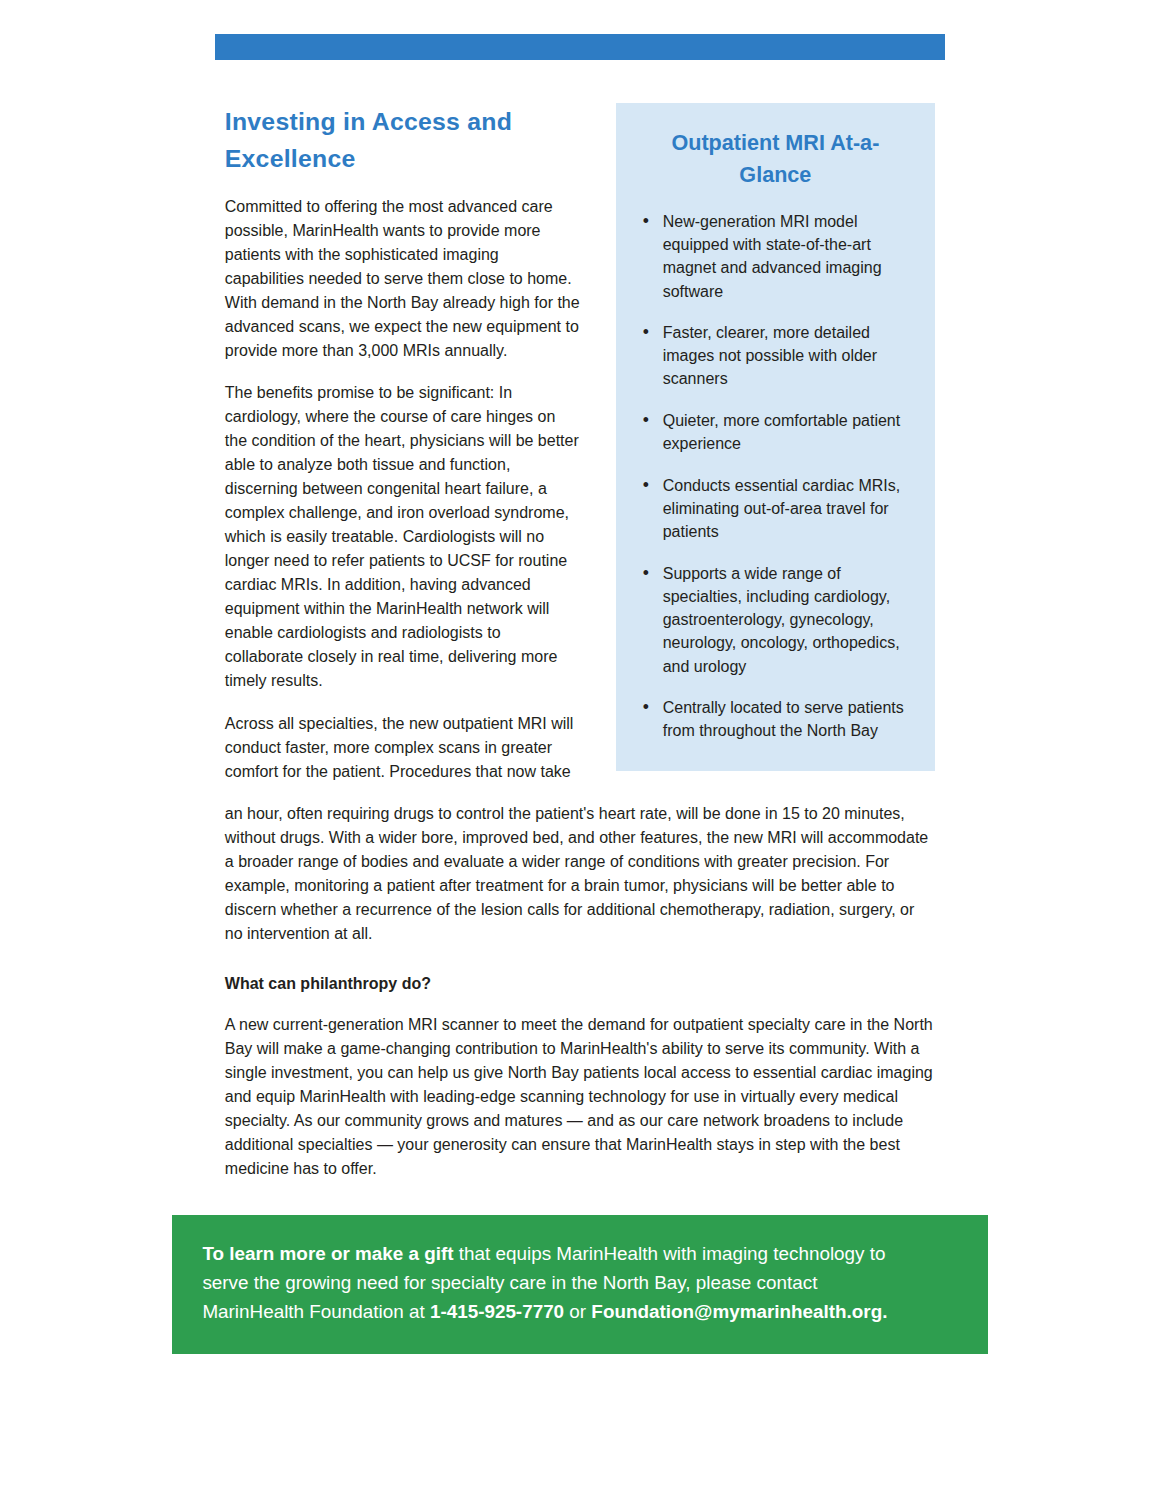Investing in Access and Excellence
Committed to offering the most advanced care possible, MarinHealth wants to provide more patients with the sophisticated imaging capabilities needed to serve them close to home. With demand in the North Bay already high for the advanced scans, we expect the new equipment to provide more than 3,000 MRIs annually.
The benefits promise to be significant: In cardiology, where the course of care hinges on the condition of the heart, physicians will be better able to analyze both tissue and function, discerning between congenital heart failure, a complex challenge, and iron overload syndrome, which is easily treatable. Cardiologists will no longer need to refer patients to UCSF for routine cardiac MRIs. In addition, having advanced equipment within the MarinHealth network will enable cardiologists and radiologists to collaborate closely in real time, delivering more timely results.
Across all specialties, the new outpatient MRI will conduct faster, more complex scans in greater comfort for the patient. Procedures that now take
Outpatient MRI At-a-Glance
New-generation MRI model equipped with state-of-the-art magnet and advanced imaging software
Faster, clearer, more detailed images not possible with older scanners
Quieter, more comfortable patient experience
Conducts essential cardiac MRIs, eliminating out-of-area travel for patients
Supports a wide range of specialties, including cardiology, gastroenterology, gynecology, neurology, oncology, orthopedics, and urology
Centrally located to serve patients from throughout the North Bay
an hour, often requiring drugs to control the patient's heart rate, will be done in 15 to 20 minutes, without drugs. With a wider bore, improved bed, and other features, the new MRI will accommodate a broader range of bodies and evaluate a wider range of conditions with greater precision. For example, monitoring a patient after treatment for a brain tumor, physicians will be better able to discern whether a recurrence of the lesion calls for additional chemotherapy, radiation, surgery, or no intervention at all.
What can philanthropy do?
A new current-generation MRI scanner to meet the demand for outpatient specialty care in the North Bay will make a game-changing contribution to MarinHealth's ability to serve its community. With a single investment, you can help us give North Bay patients local access to essential cardiac imaging and equip MarinHealth with leading-edge scanning technology for use in virtually every medical specialty. As our community grows and matures — and as our care network broadens to include additional specialties — your generosity can ensure that MarinHealth stays in step with the best medicine has to offer.
To learn more or make a gift that equips MarinHealth with imaging technology to serve the growing need for specialty care in the North Bay, please contact MarinHealth Foundation at 1-415-925-7770 or Foundation@mymarinhealth.org.